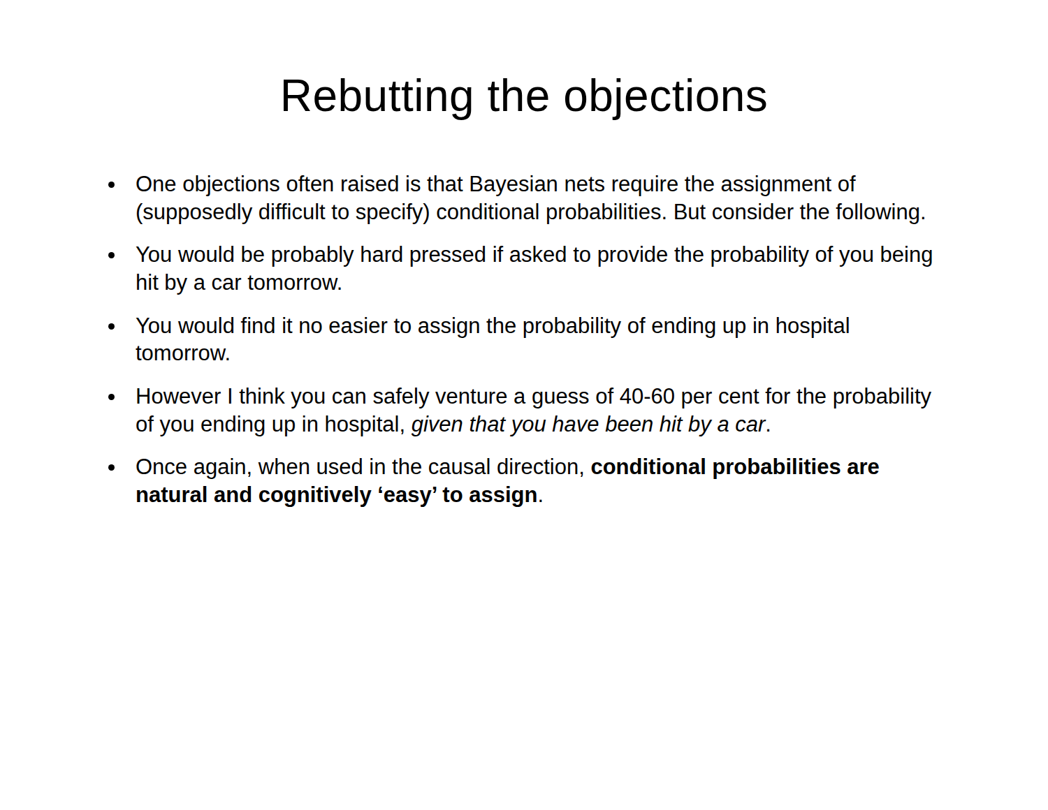Rebutting the objections
One objections often raised is that Bayesian nets require the assignment of (supposedly difficult to specify) conditional probabilities. But consider the following.
You would be probably hard pressed if asked to provide the probability of you being hit by a car tomorrow.
You would find it no easier to assign the probability of ending up in hospital tomorrow.
However I think you can safely venture a guess of 40-60 per cent for the probability of you ending up in hospital, given that you have been hit by a car.
Once again, when used in the causal direction, conditional probabilities are natural and cognitively ‘easy’ to assign.